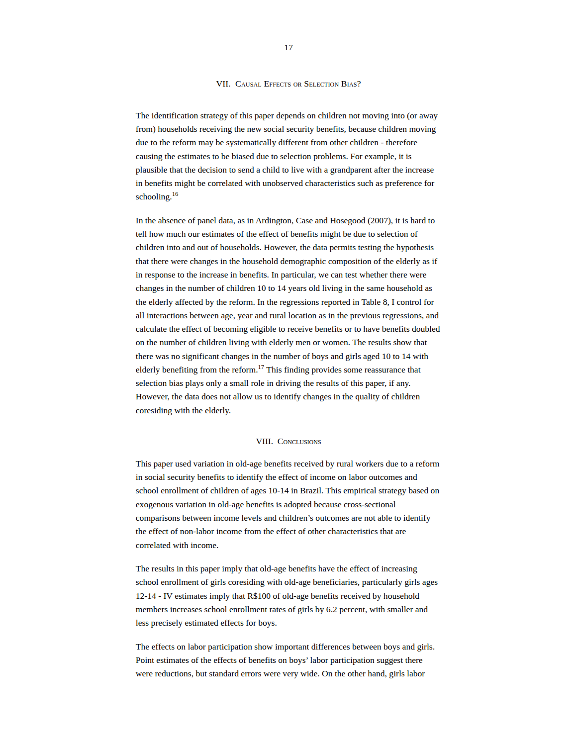17
VII. Causal Effects or Selection Bias?
The identification strategy of this paper depends on children not moving into (or away from) households receiving the new social security benefits, because children moving due to the reform may be systematically different from other children - therefore causing the estimates to be biased due to selection problems. For example, it is plausible that the decision to send a child to live with a grandparent after the increase in benefits might be correlated with unobserved characteristics such as preference for schooling.16
In the absence of panel data, as in Ardington, Case and Hosegood (2007), it is hard to tell how much our estimates of the effect of benefits might be due to selection of children into and out of households. However, the data permits testing the hypothesis that there were changes in the household demographic composition of the elderly as if in response to the increase in benefits. In particular, we can test whether there were changes in the number of children 10 to 14 years old living in the same household as the elderly affected by the reform. In the regressions reported in Table 8, I control for all interactions between age, year and rural location as in the previous regressions, and calculate the effect of becoming eligible to receive benefits or to have benefits doubled on the number of children living with elderly men or women. The results show that there was no significant changes in the number of boys and girls aged 10 to 14 with elderly benefiting from the reform.17 This finding provides some reassurance that selection bias plays only a small role in driving the results of this paper, if any. However, the data does not allow us to identify changes in the quality of children coresiding with the elderly.
VIII. Conclusions
This paper used variation in old-age benefits received by rural workers due to a reform in social security benefits to identify the effect of income on labor outcomes and school enrollment of children of ages 10-14 in Brazil. This empirical strategy based on exogenous variation in old-age benefits is adopted because cross-sectional comparisons between income levels and children’s outcomes are not able to identify the effect of non-labor income from the effect of other characteristics that are correlated with income.
The results in this paper imply that old-age benefits have the effect of increasing school enrollment of girls coresiding with old-age beneficiaries, particularly girls ages 12-14 - IV estimates imply that R$100 of old-age benefits received by household members increases school enrollment rates of girls by 6.2 percent, with smaller and less precisely estimated effects for boys.
The effects on labor participation show important differences between boys and girls. Point estimates of the effects of benefits on boys’ labor participation suggest there were reductions, but standard errors were very wide. On the other hand, girls labor